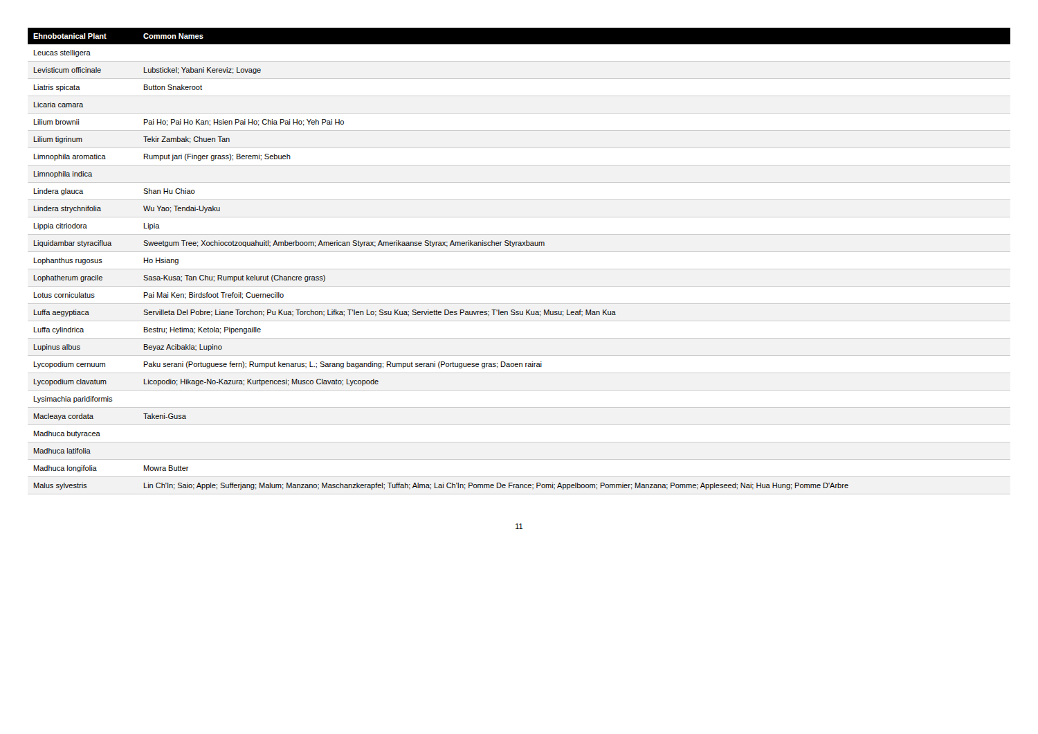| Ehnobotanical Plant | Common Names |
| --- | --- |
| Leucas stelligera | |
| Levisticum officinale | Lubstickel; Yabani Kereviz; Lovage |
| Liatris spicata | Button Snakeroot |
| Licaria camara | |
| Lilium brownii | Pai Ho; Pai Ho Kan; Hsien Pai Ho; Chia Pai Ho; Yeh Pai Ho |
| Lilium tigrinum | Tekir Zambak; Chuen Tan |
| Limnophila aromatica | Rumput jari (Finger grass); Beremi; Sebueh |
| Limnophila indica | |
| Lindera glauca | Shan Hu Chiao |
| Lindera strychnifolia | Wu Yao; Tendai-Uyaku |
| Lippia citriodora | Lipia |
| Liquidambar styraciflua | Sweetgum Tree; Xochiocotzoquahuitl; Amberboom; American Styrax; Amerikaanse Styrax; Amerikanischer Styraxbaum |
| Lophanthus rugosus | Ho Hsiang |
| Lophatherum gracile | Sasa-Kusa; Tan Chu; Rumput kelurut (Chancre grass) |
| Lotus corniculatus | Pai Mai Ken; Birdsfoot Trefoil; Cuernecillo |
| Luffa aegyptiaca | Servilleta Del Pobre; Liane Torchon; Pu Kua; Torchon; Lifka; T'Ien Lo; Ssu Kua; Serviette Des Pauvres; T'Ien Ssu Kua; Musu; Leaf; Man Kua |
| Luffa cylindrica | Bestru; Hetima; Ketola; Pipengaille |
| Lupinus albus | Beyaz Acibakla; Lupino |
| Lycopodium cernuum | Paku serani (Portuguese fern); Rumput kenarus; L.; Sarang baganding; Rumput serani (Portuguese gras; Daoen rairai |
| Lycopodium clavatum | Licopodio; Hikage-No-Kazura; Kurtpencesi; Musco Clavato; Lycopode |
| Lysimachia paridiformis | |
| Macleaya cordata | Takeni-Gusa |
| Madhuca butyracea | |
| Madhuca latifolia | |
| Madhuca longifolia | Mowra Butter |
| Malus sylvestris | Lin Ch'In; Saio; Apple; Sufferjang; Malum; Manzano; Maschanzkerapfel; Tuffah; Alma; Lai Ch'In; Pomme De France; Pomi; Appelboom; Pommier; Manzana; Pomme; Appleseed; Nai; Hua Hung; Pomme D'Arbre |
11